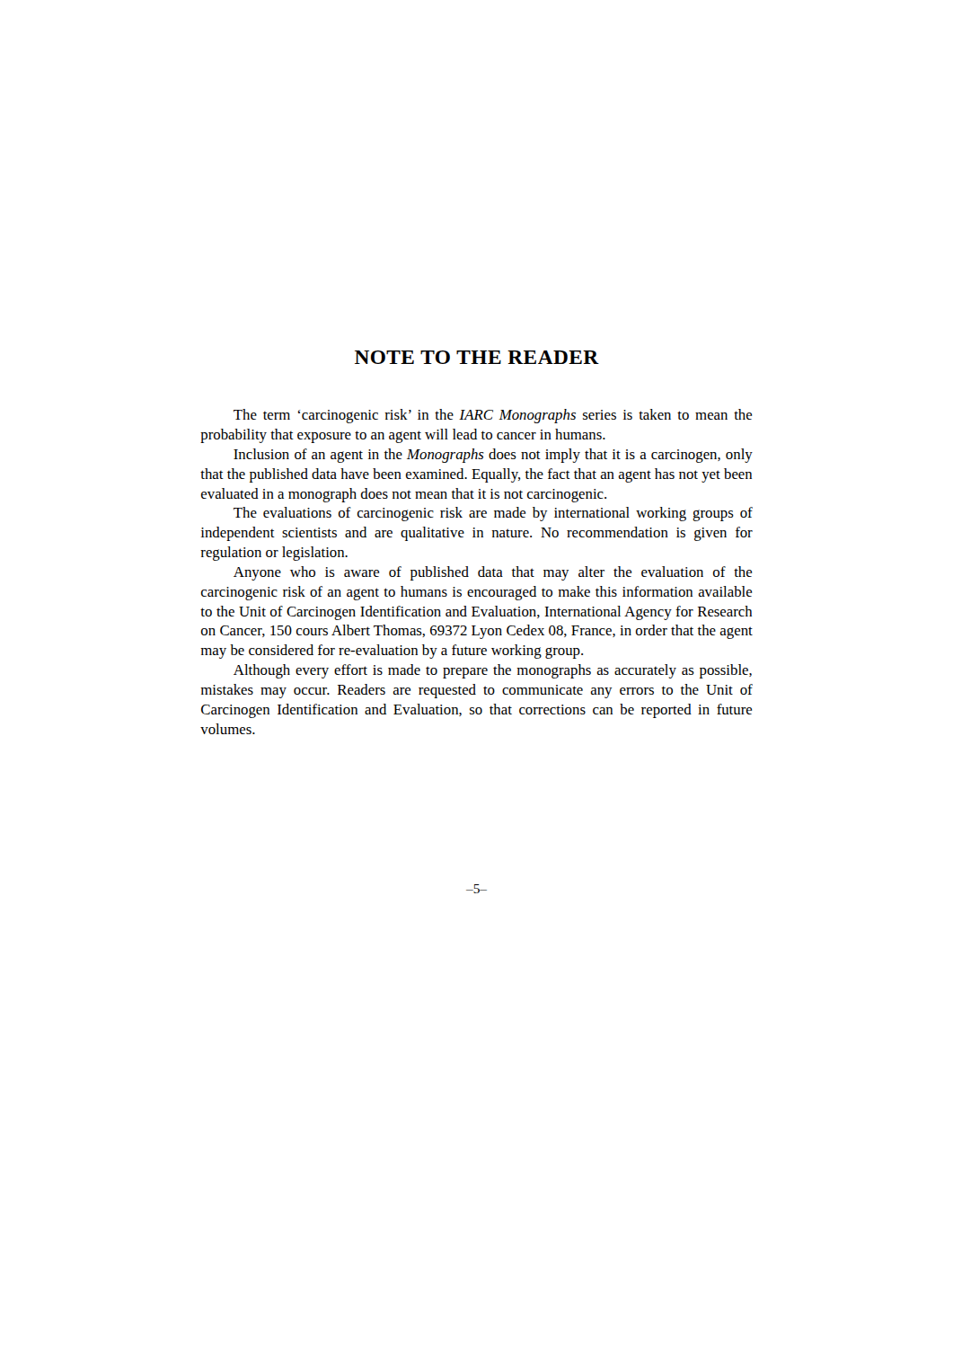NOTE TO THE READER
The term ‘carcinogenic risk’ in the IARC Monographs series is taken to mean the probability that exposure to an agent will lead to cancer in humans.
Inclusion of an agent in the Monographs does not imply that it is a carcinogen, only that the published data have been examined. Equally, the fact that an agent has not yet been evaluated in a monograph does not mean that it is not carcinogenic.
The evaluations of carcinogenic risk are made by international working groups of independent scientists and are qualitative in nature. No recommendation is given for regulation or legislation.
Anyone who is aware of published data that may alter the evaluation of the carcinogenic risk of an agent to humans is encouraged to make this information available to the Unit of Carcinogen Identification and Evaluation, International Agency for Research on Cancer, 150 cours Albert Thomas, 69372 Lyon Cedex 08, France, in order that the agent may be considered for re-evaluation by a future working group.
Although every effort is made to prepare the monographs as accurately as possible, mistakes may occur. Readers are requested to communicate any errors to the Unit of Carcinogen Identification and Evaluation, so that corrections can be reported in future volumes.
–5–